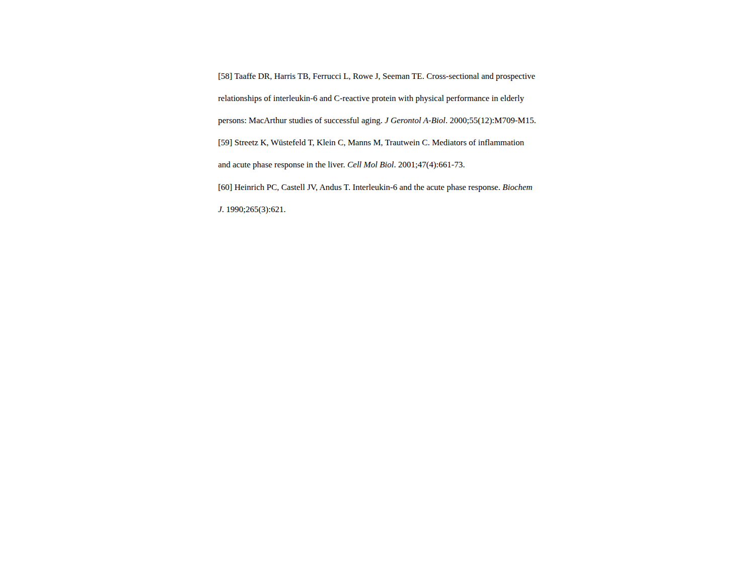[58] Taaffe DR, Harris TB, Ferrucci L, Rowe J, Seeman TE. Cross-sectional and prospective relationships of interleukin-6 and C-reactive protein with physical performance in elderly persons: MacArthur studies of successful aging. J Gerontol A-Biol. 2000;55(12):M709-M15.
[59] Streetz K, Wüstefeld T, Klein C, Manns M, Trautwein C. Mediators of inflammation and acute phase response in the liver. Cell Mol Biol. 2001;47(4):661-73.
[60] Heinrich PC, Castell JV, Andus T. Interleukin-6 and the acute phase response. Biochem J. 1990;265(3):621.